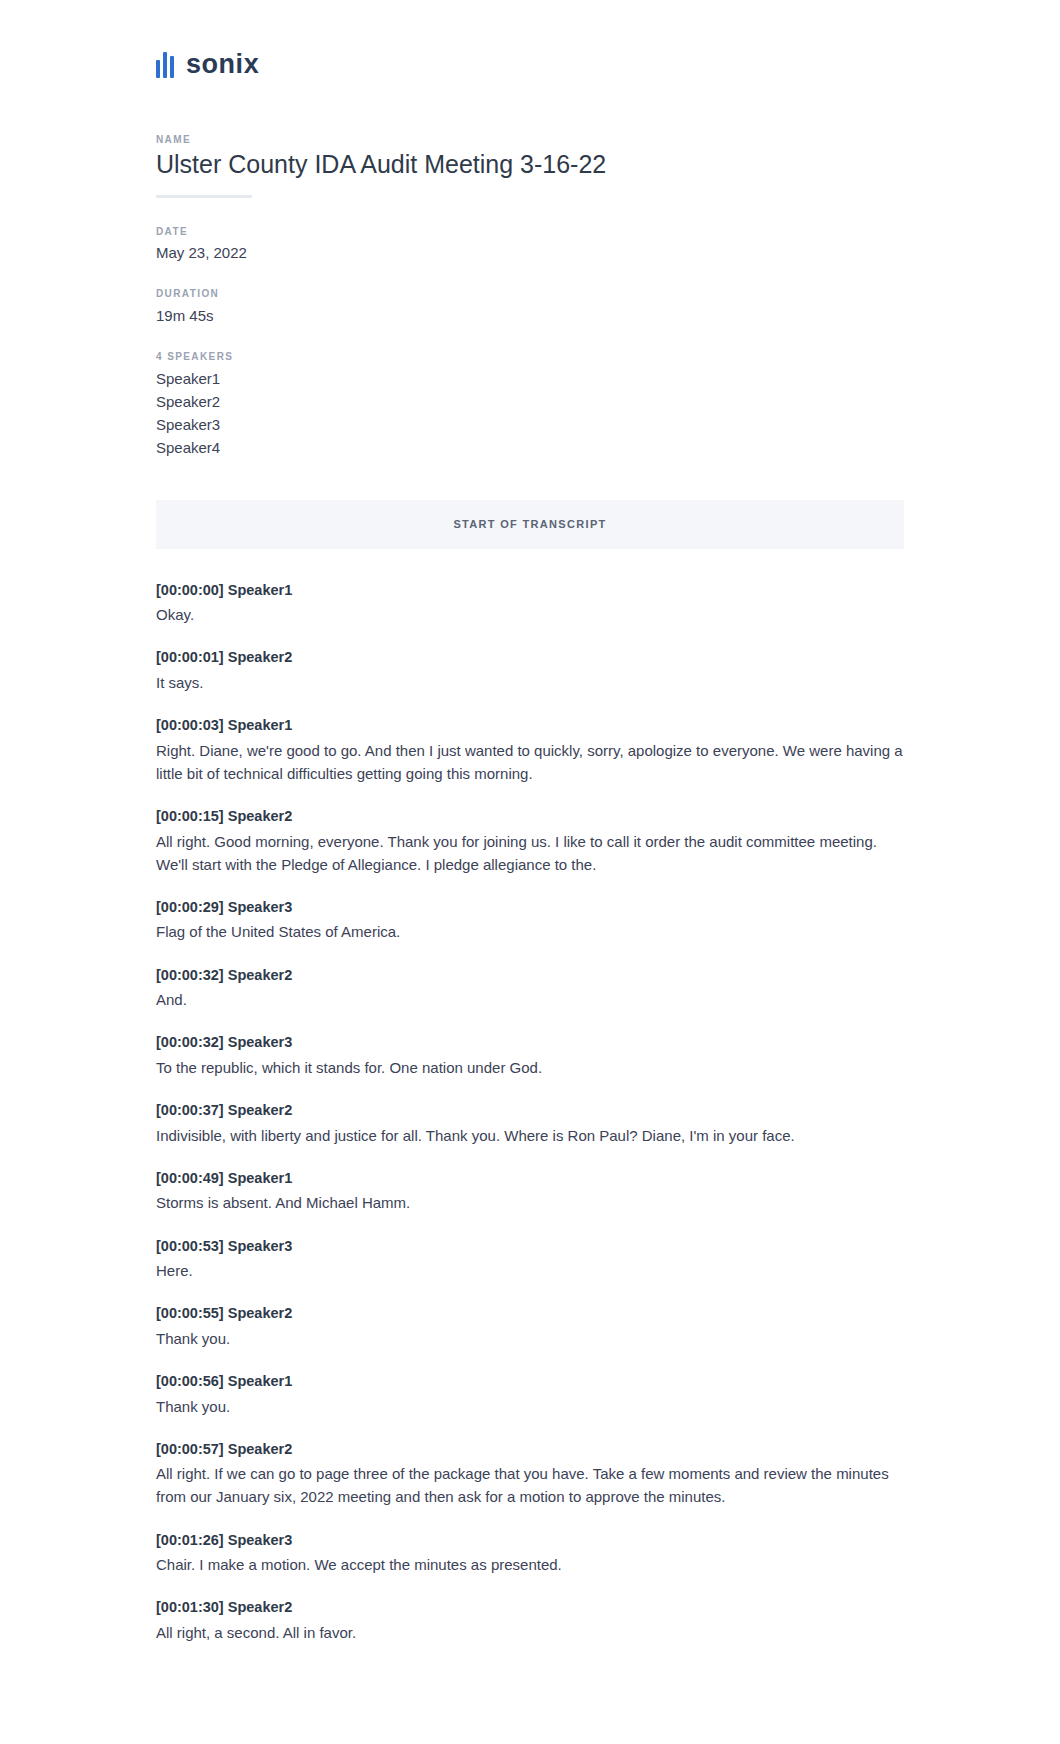sonix
Name
Ulster County IDA Audit Meeting 3-16-22
Date
May 23, 2022
Duration
19m 45s
4 Speakers
Speaker1
Speaker2
Speaker3
Speaker4
Start of transcript
[00:00:00] Speaker1
Okay.
[00:00:01] Speaker2
It says.
[00:00:03] Speaker1
Right. Diane, we're good to go. And then I just wanted to quickly, sorry, apologize to everyone. We were having a little bit of technical difficulties getting going this morning.
[00:00:15] Speaker2
All right. Good morning, everyone. Thank you for joining us. I like to call it order the audit committee meeting. We'll start with the Pledge of Allegiance. I pledge allegiance to the.
[00:00:29] Speaker3
Flag of the United States of America.
[00:00:32] Speaker2
And.
[00:00:32] Speaker3
To the republic, which it stands for. One nation under God.
[00:00:37] Speaker2
Indivisible, with liberty and justice for all. Thank you. Where is Ron Paul? Diane, I'm in your face.
[00:00:49] Speaker1
Storms is absent. And Michael Hamm.
[00:00:53] Speaker3
Here.
[00:00:55] Speaker2
Thank you.
[00:00:56] Speaker1
Thank you.
[00:00:57] Speaker2
All right. If we can go to page three of the package that you have. Take a few moments and review the minutes from our January six, 2022 meeting and then ask for a motion to approve the minutes.
[00:01:26] Speaker3
Chair. I make a motion. We accept the minutes as presented.
[00:01:30] Speaker2
All right, a second. All in favor.